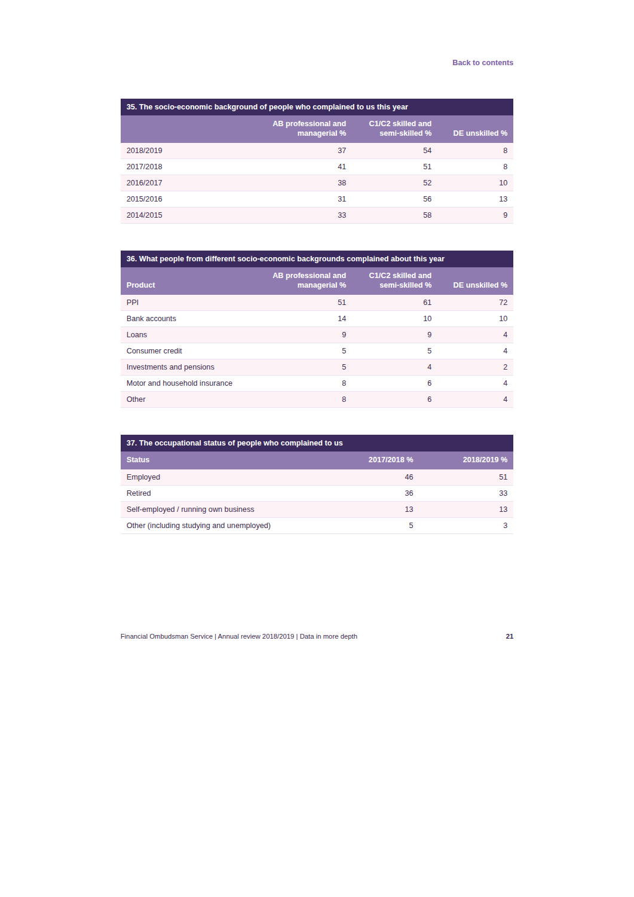Back to contents
35. The socio-economic background of people who complained to us this year
| | AB professional and managerial % | C1/C2 skilled and semi-skilled % | DE unskilled % |
| --- | --- | --- | --- |
| 2018/2019 | 37 | 54 | 8 |
| 2017/2018 | 41 | 51 | 8 |
| 2016/2017 | 38 | 52 | 10 |
| 2015/2016 | 31 | 56 | 13 |
| 2014/2015 | 33 | 58 | 9 |
36. What people from different socio-economic backgrounds complained about this year
| Product | AB professional and managerial % | C1/C2 skilled and semi-skilled % | DE unskilled % |
| --- | --- | --- | --- |
| PPI | 51 | 61 | 72 |
| Bank accounts | 14 | 10 | 10 |
| Loans | 9 | 9 | 4 |
| Consumer credit | 5 | 5 | 4 |
| Investments and pensions | 5 | 4 | 2 |
| Motor and household insurance | 8 | 6 | 4 |
| Other | 8 | 6 | 4 |
37. The occupational status of people who complained to us
| Status | 2017/2018 % | 2018/2019 % |
| --- | --- | --- |
| Employed | 46 | 51 |
| Retired | 36 | 33 |
| Self-employed / running own business | 13 | 13 |
| Other (including studying and unemployed) | 5 | 3 |
Financial Ombudsman Service | Annual review 2018/2019 | Data in more depth 21